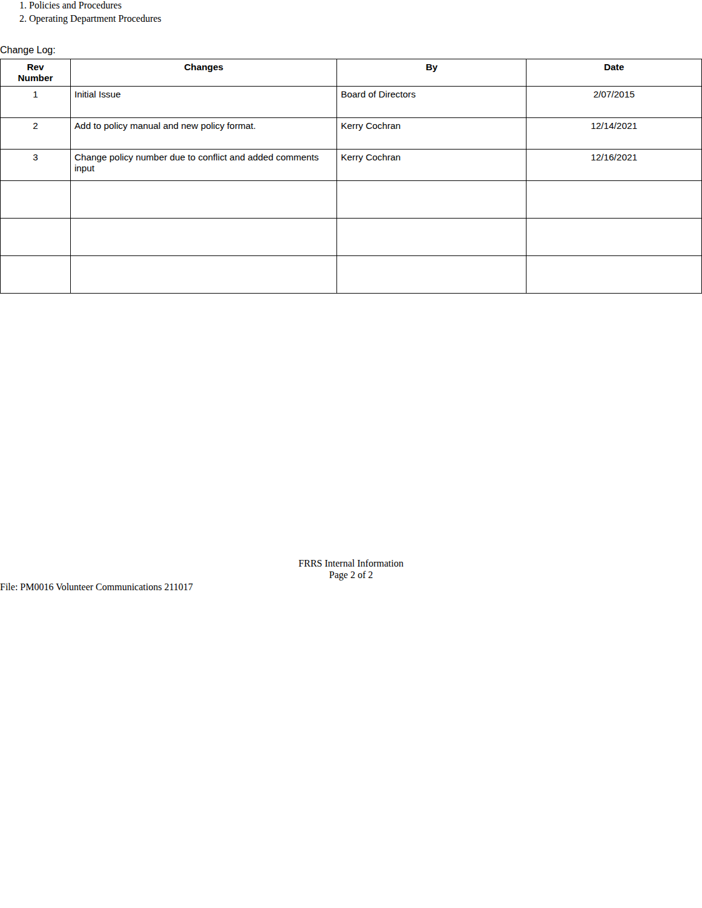Policies and Procedures
Operating Department Procedures
Change Log:
| Rev Number | Changes | By | Date |
| --- | --- | --- | --- |
| 1 | Initial Issue | Board of Directors | 2/07/2015 |
| 2 | Add to policy manual and new policy format. | Kerry Cochran | 12/14/2021 |
| 3 | Change policy number due to conflict and added comments input | Kerry Cochran | 12/16/2021 |
FRRS Internal Information
Page 2 of 2
File: PM0016 Volunteer Communications 211017